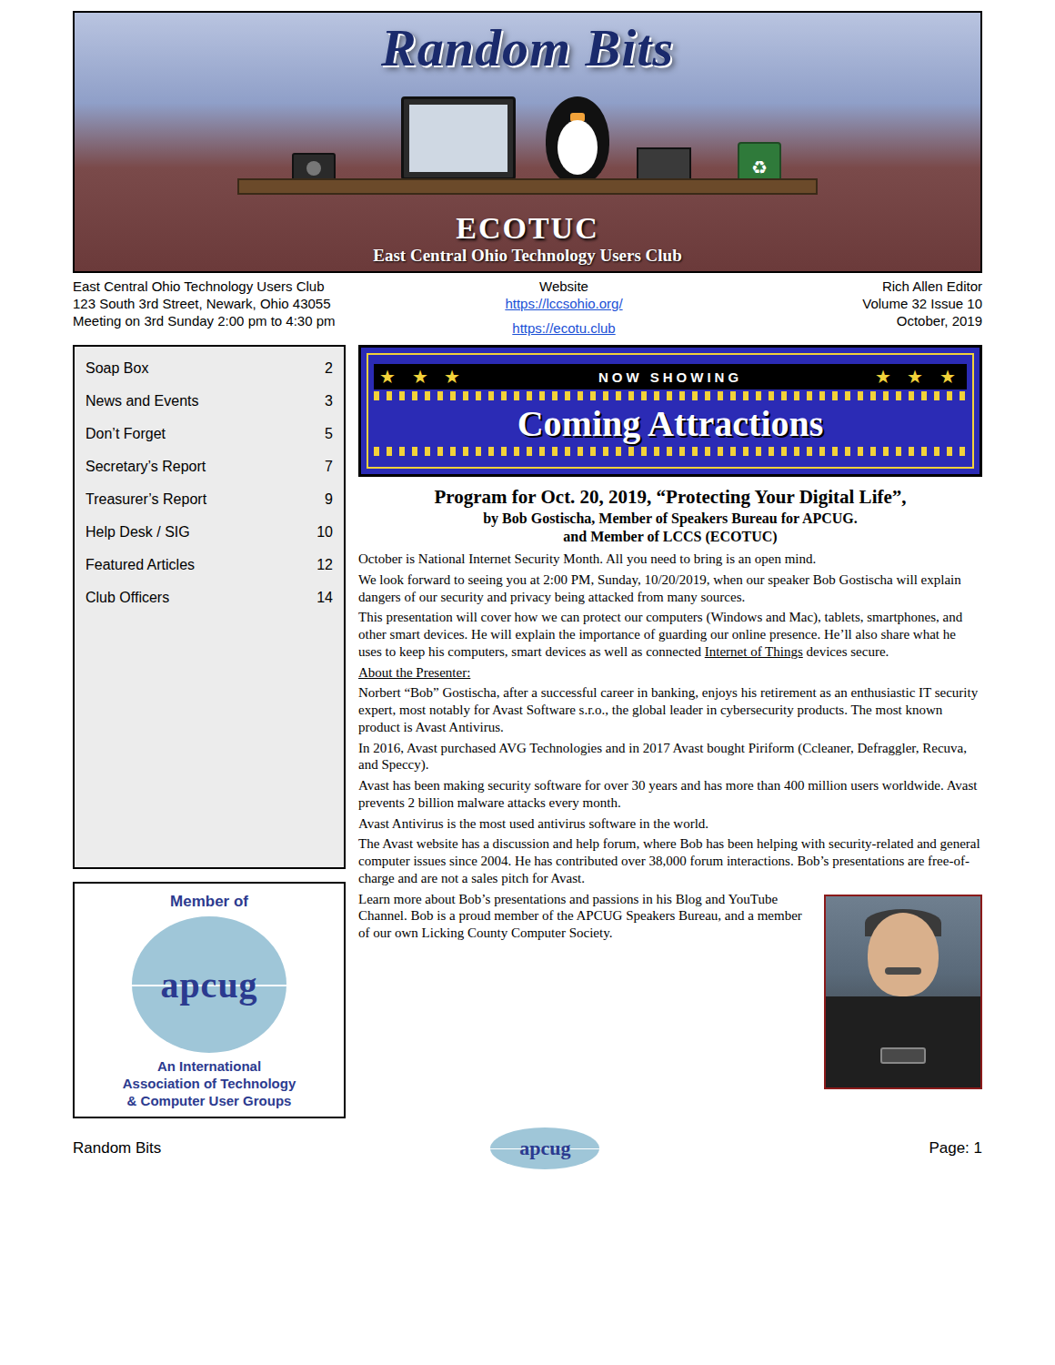Random Bits
ECOTUC
East Central Ohio Technology Users Club
East Central Ohio Technology Users Club
123 South 3rd Street, Newark, Ohio 43055
Meeting on 3rd Sunday 2:00 pm to 4:30 pm
Website
https://lccsohio.org/
https://ecotu.club
Rich Allen Editor
Volume 32 Issue 10
October, 2019
Soap Box 2
News and Events 3
Don’t Forget 5
Secretary’s Report 7
Treasurer’s Report 9
Help Desk / SIG 10
Featured Articles 12
Club Officers 14
Member of
apcug
An International
Association of Technology
& Computer User Groups
★ ★ ★ NOW SHOWING ★ ★ ★
Coming Attractions
Program for Oct. 20, 2019, “Protecting Your Digital Life”,
by Bob Gostischa, Member of Speakers Bureau for APCUG.
and Member of LCCS (ECOTUC)
October is National Internet Security Month. All you need to bring is an open mind.
We look forward to seeing you at 2:00 PM, Sunday, 10/20/2019, when our speaker Bob Gostischa will explain dangers of our security and privacy being attacked from many sources.
This presentation will cover how we can protect our computers (Windows and Mac), tablets, smartphones, and other smart devices. He will explain the importance of guarding our online presence. He’ll also share what he uses to keep his computers, smart devices as well as connected Internet of Things devices secure.
About the Presenter:
Norbert “Bob” Gostischa, after a successful career in banking, enjoys his retirement as an enthusiastic IT security expert, most notably for Avast Software s.r.o., the global leader in cybersecurity products. The most known product is Avast Antivirus.
In 2016, Avast purchased AVG Technologies and in 2017 Avast bought Piriform (Ccleaner, Defraggler, Recuva, and Speccy).
Avast has been making security software for over 30 years and has more than 400 million users worldwide. Avast prevents 2 billion malware attacks every month.
Avast Antivirus is the most used antivirus software in the world.
The Avast website has a discussion and help forum, where Bob has been helping with security-related and general computer issues since 2004. He has contributed over 38,000 forum interactions. Bob’s presentations are free-of-charge and are not a sales pitch for Avast.
Learn more about Bob’s presentations and passions in his Blog and YouTube Channel. Bob is a proud member of the APCUG Speakers Bureau, and a member of our own Licking County Computer Society.
Random Bits
apcug
Page: 1